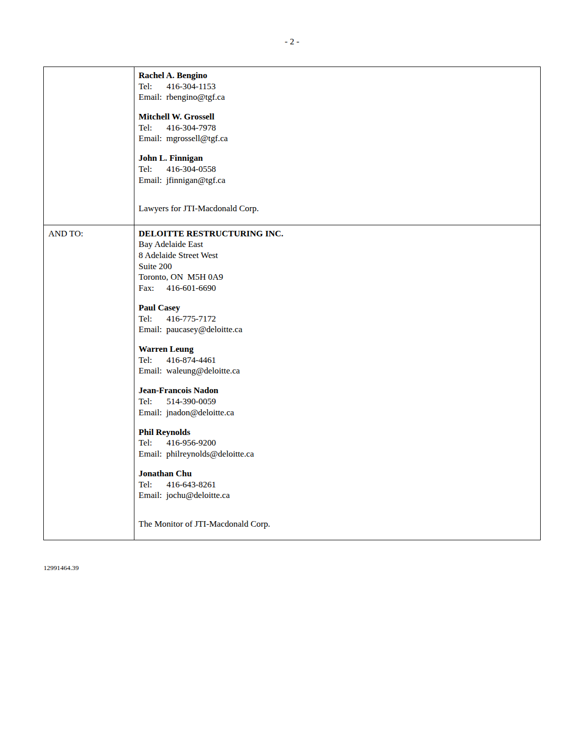- 2 -
| | Rachel A. Bengino Tel: 416-304-1153 Email: rbengino@tgf.ca Mitchell W. Grossell Tel: 416-304-7978 Email: mgrossell@tgf.ca John L. Finnigan Tel: 416-304-0558 Email: jfinnigan@tgf.ca Lawyers for JTI-Macdonald Corp. |
| AND TO: | DELOITTE RESTRUCTURING INC. Bay Adelaide East 8 Adelaide Street West Suite 200 Toronto, ON M5H 0A9 Fax: 416-601-6690 Paul Casey Tel: 416-775-7172 Email: paucasey@deloitte.ca Warren Leung Tel: 416-874-4461 Email: waleung@deloitte.ca Jean-Francois Nadon Tel: 514-390-0059 Email: jnadon@deloitte.ca Phil Reynolds Tel: 416-956-9200 Email: philreynolds@deloitte.ca Jonathan Chu Tel: 416-643-8261 Email: jochu@deloitte.ca The Monitor of JTI-Macdonald Corp. |
12991464.39